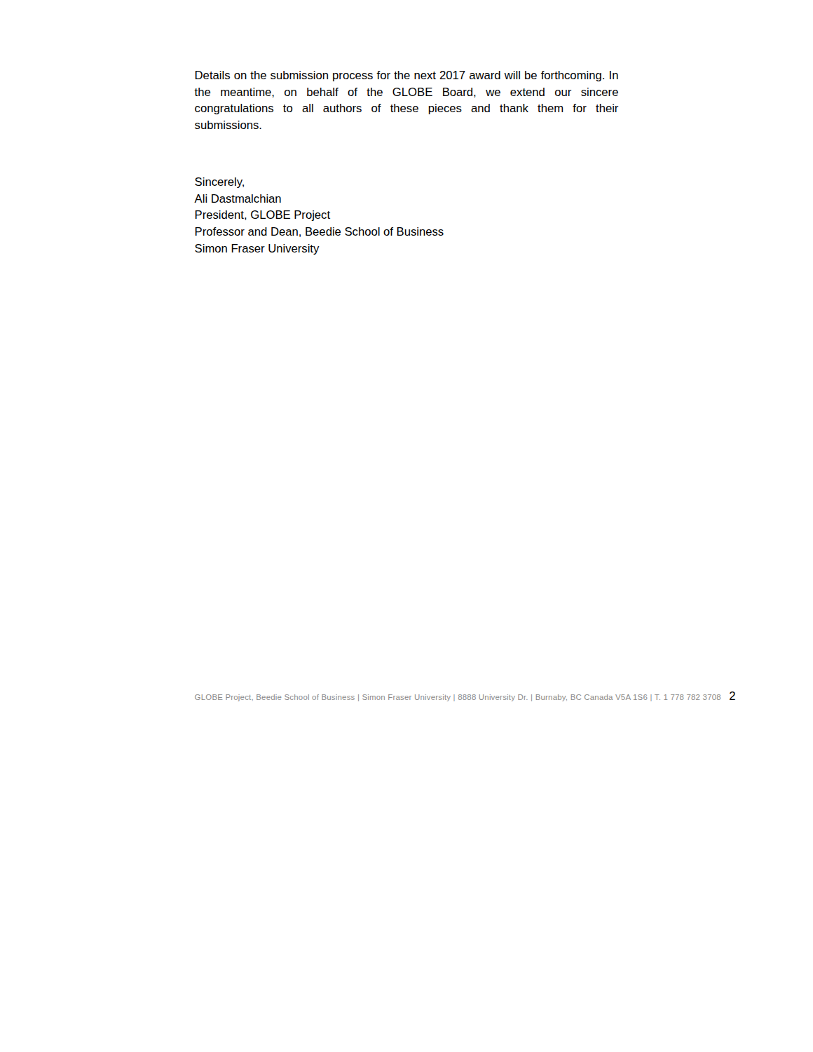Details on the submission process for the next 2017 award will be forthcoming. In the meantime, on behalf of the GLOBE Board, we extend our sincere congratulations to all authors of these pieces and thank them for their submissions.
Sincerely,
Ali Dastmalchian
President, GLOBE Project
Professor and Dean, Beedie School of Business
Simon Fraser University
GLOBE Project, Beedie School of Business | Simon Fraser University | 8888 University Dr. | Burnaby, BC Canada V5A 1S6 | T. 1 778 782 3708 2